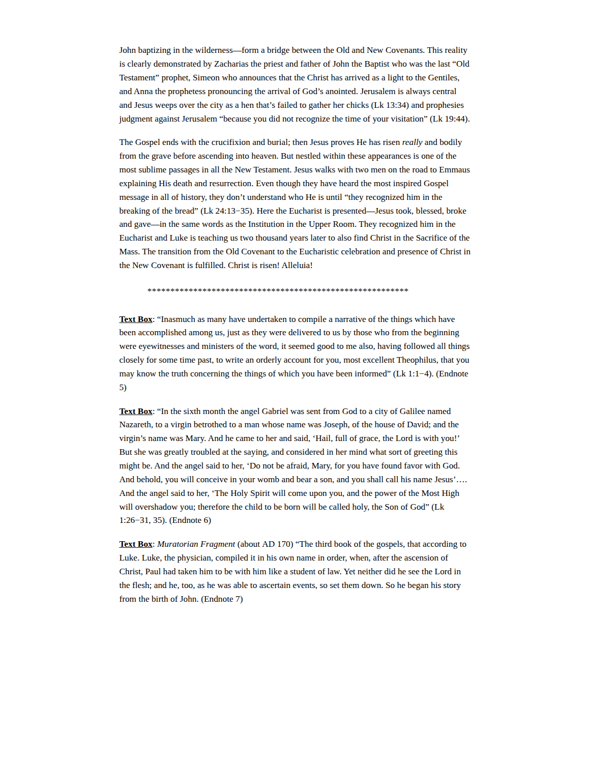John baptizing in the wilderness—form a bridge between the Old and New Covenants. This reality is clearly demonstrated by Zacharias the priest and father of John the Baptist who was the last “Old Testament” prophet, Simeon who announces that the Christ has arrived as a light to the Gentiles, and Anna the prophetess pronouncing the arrival of God’s anointed. Jerusalem is always central and Jesus weeps over the city as a hen that’s failed to gather her chicks (Lk 13:34) and prophesies judgment against Jerusalem “because you did not recognize the time of your visitation” (Lk 19:44).
The Gospel ends with the crucifixion and burial; then Jesus proves He has risen really and bodily from the grave before ascending into heaven. But nestled within these appearances is one of the most sublime passages in all the New Testament. Jesus walks with two men on the road to Emmaus explaining His death and resurrection. Even though they have heard the most inspired Gospel message in all of history, they don’t understand who He is until “they recognized him in the breaking of the bread” (Lk 24:13−35). Here the Eucharist is presented—Jesus took, blessed, broke and gave—in the same words as the Institution in the Upper Room. They recognized him in the Eucharist and Luke is teaching us two thousand years later to also find Christ in the Sacrifice of the Mass. The transition from the Old Covenant to the Eucharistic celebration and presence of Christ in the New Covenant is fulfilled. Christ is risen! Alleluia!
*********************************************************
Text Box: “Inasmuch as many have undertaken to compile a narrative of the things which have been accomplished among us, just as they were delivered to us by those who from the beginning were eyewitnesses and ministers of the word, it seemed good to me also, having followed all things closely for some time past, to write an orderly account for you, most excellent Theophilus, that you may know the truth concerning the things of which you have been informed” (Lk 1:1−4). (Endnote 5)
Text Box: “In the sixth month the angel Gabriel was sent from God to a city of Galilee named Nazareth, to a virgin betrothed to a man whose name was Joseph, of the house of David; and the virgin’s name was Mary. And he came to her and said, ‘Hail, full of grace, the Lord is with you!’ But she was greatly troubled at the saying, and considered in her mind what sort of greeting this might be. And the angel said to her, ‘Do not be afraid, Mary, for you have found favor with God. And behold, you will conceive in your womb and bear a son, and you shall call his name Jesus’…. And the angel said to her, ‘The Holy Spirit will come upon you, and the power of the Most High will overshadow you; therefore the child to be born will be called holy, the Son of God” (Lk 1:26−31, 35). (Endnote 6)
Text Box: Muratorian Fragment (about AD 170) “The third book of the gospels, that according to Luke. Luke, the physician, compiled it in his own name in order, when, after the ascension of Christ, Paul had taken him to be with him like a student of law. Yet neither did he see the Lord in the flesh; and he, too, as he was able to ascertain events, so set them down. So he began his story from the birth of John. (Endnote 7)